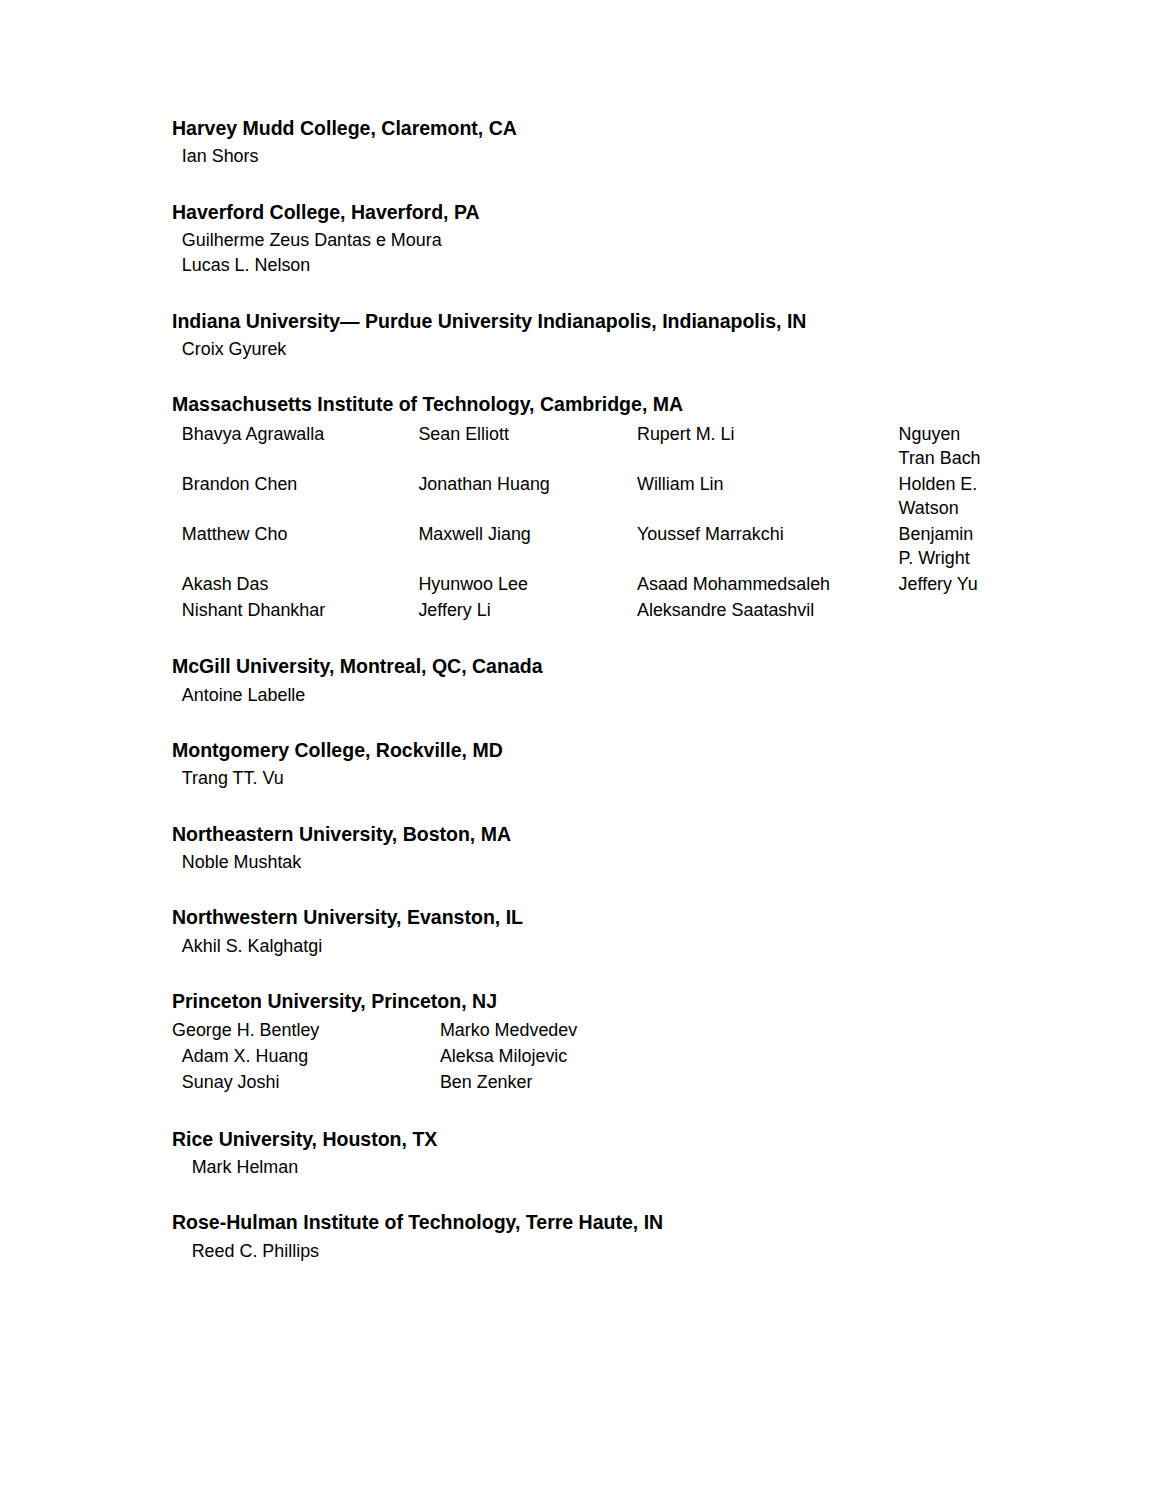Harvey Mudd College, Claremont, CA
Ian Shors
Haverford College, Haverford, PA
Guilherme Zeus Dantas e Moura
Lucas L. Nelson
Indiana University— Purdue University Indianapolis, Indianapolis, IN
Croix Gyurek
Massachusetts Institute of Technology, Cambridge, MA
Bhavya Agrawalla Sean Elliott Rupert M. Li Nguyen Tran Bach Brandon Chen Jonathan Huang William Lin Holden E. Watson Matthew Cho Maxwell Jiang Youssef Marrakchi Benjamin P. Wright Akash Das Hyunwoo Lee Asaad Mohammedsaleh Jeffery Yu Nishant Dhankhar Jeffery Li Aleksandre Saatashvil
McGill University, Montreal, QC, Canada
Antoine Labelle
Montgomery College, Rockville, MD
Trang TT. Vu
Northeastern University, Boston, MA
Noble Mushtak
Northwestern University, Evanston, IL
Akhil S. Kalghatgi
Princeton University, Princeton, NJ
George H. Bentley Marko Medvedev Adam X. Huang Aleksa Milojevic Sunay Joshi Ben Zenker
Rice University, Houston, TX
Mark Helman
Rose-Hulman Institute of Technology, Terre Haute, IN
Reed C. Phillips